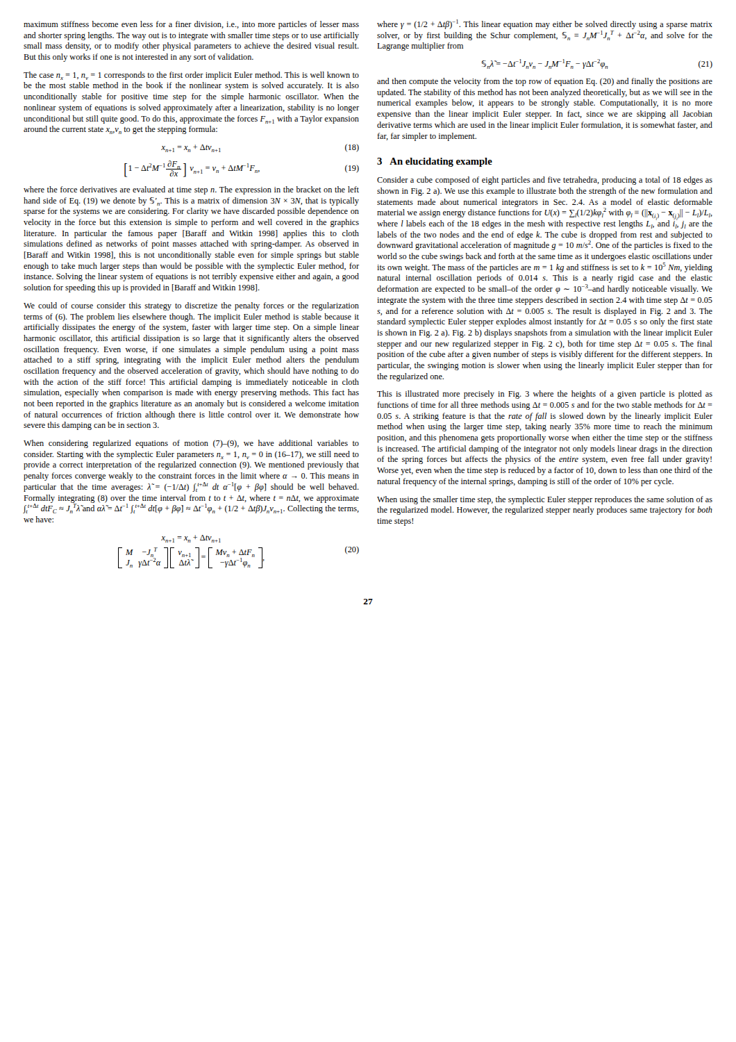maximum stiffness become even less for a finer division, i.e., into more particles of lesser mass and shorter spring lengths. The way out is to integrate with smaller time steps or to use artificially small mass density, or to modify other physical parameters to achieve the desired visual result. But this only works if one is not interested in any sort of validation.
The case nx = 1, nv = 1 corresponds to the first order implicit Euler method. This is well known to be the most stable method in the book if the nonlinear system is solved accurately. It is also unconditionally stable for positive time step for the simple harmonic oscillator. When the nonlinear system of equations is solved approximately after a linearization, stability is no longer unconditional but still quite good. To do this, approximate the forces Fn+1 with a Taylor expansion around the current state xn,vn to get the stepping formula:
xn+1 = xn + Δtvn+1
(18)
[1 − Δt2M−1∂Fn∂x] vn+1 = vn + ΔtM−1Fn,
(19)
where the force derivatives are evaluated at time step n. The expression in the bracket on the left hand side of Eq. (19) we denote by 𝕊′n. This is a matrix of dimension 3N × 3N, that is typically sparse for the systems we are considering. For clarity we have discarded possible dependence on velocity in the force but this extension is simple to perform and well covered in the graphics literature. In particular the famous paper [Baraff and Witkin 1998] applies this to cloth simulations defined as networks of point masses attached with spring-damper. As observed in [Baraff and Witkin 1998], this is not unconditionally stable even for simple springs but stable enough to take much larger steps than would be possible with the symplectic Euler method, for instance. Solving the linear system of equations is not terribly expensive either and again, a good solution for speeding this up is provided in [Baraff and Witkin 1998].
We could of course consider this strategy to discretize the penalty forces or the regularization terms of (6). The problem lies elsewhere though. The implicit Euler method is stable because it artificially dissipates the energy of the system, faster with larger time step. On a simple linear harmonic oscillator, this artificial dissipation is so large that it significantly alters the observed oscillation frequency. Even worse, if one simulates a simple pendulum using a point mass attached to a stiff spring, integrating with the implicit Euler method alters the pendulum oscillation frequency and the observed acceleration of gravity, which should have nothing to do with the action of the stiff force! This artificial damping is immediately noticeable in cloth simulation, especially when comparison is made with energy preserving methods. This fact has not been reported in the graphics literature as an anomaly but is considered a welcome imitation of natural occurrences of friction although there is little control over it. We demonstrate how severe this damping can be in section 3.
When considering regularized equations of motion (7)–(9), we have additional variables to consider. Starting with the symplectic Euler parameters nx = 1, nv = 0 in (16–17), we still need to provide a correct interpretation of the regularized connection (9). We mentioned previously that penalty forces converge weakly to the constraint forces in the limit where α → 0. This means in particular that the time averages: λ̃ = (−1/Δt) ∫tt+Δt dt α−1[φ + βφ̇] should be well behaved. Formally integrating (8) over the time interval from t to t + Δt, where t = n Δt, we approximate ∫tt+Δt dtFC ≈ JnTλ̃ and αλ̃ = Δt−1 ∫tt+Δt dt[φ + βφ̇] ≈ Δt−1φn + (1/2 + Δtβ)Jnvn+1. Collecting the terms, we have:
xn+1 = xn + Δtvn+1
| M | − J n T |
| J n | γ Δ t −2 α |
| v n +1 |
| Δ tλ̃ |
=
| Mv n + Δ tF n |
| − γ Δ t −1 φ n |
,
(20)
where γ = (1/2 + Δtβ)−1. This linear equation may either be solved directly using a sparse matrix solver, or by first building the Schur complement, 𝕊n ≡ JnM−1JnT + Δt−2α, and solve for the Lagrange multiplier from
𝕊nλ̃ = −Δt−1Jnvn − JnM−1Fn − γ Δt−2φn
(21)
and then compute the velocity from the top row of equation Eq. (20) and finally the positions are updated. The stability of this method has not been analyzed theoretically, but as we will see in the numerical examples below, it appears to be strongly stable. Computationally, it is no more expensive than the linear implicit Euler stepper. In fact, since we are skipping all Jacobian derivative terms which are used in the linear implicit Euler formulation, it is somewhat faster, and far, far simpler to implement.
3 An elucidating example
Consider a cube composed of eight particles and five tetrahedra, producing a total of 18 edges as shown in Fig. 2 a). We use this example to illustrate both the strength of the new formulation and statements made about numerical integrators in Sec. 2.4. As a model of elastic deformable material we assign energy distance functions for U(x) = ∑l(1/2)kφl2 with φl ≡ (||x(il) − x(jl)|| − Ll)/Ll, where l labels each of the 18 edges in the mesh with respective rest lengths Ll, and il, jl are the labels of the two nodes and the end of edge k. The cube is dropped from rest and subjected to downward gravitational acceleration of magnitude g = 10 m/s2. One of the particles is fixed to the world so the cube swings back and forth at the same time as it undergoes elastic oscillations under its own weight. The mass of the particles are m = 1 kg and stiffness is set to k = 105 Nm, yielding natural internal oscillation periods of 0.014 s. This is a nearly rigid case and the elastic deformation are expected to be small–of the order φ ∼ 10−3–and hardly noticeable visually. We integrate the system with the three time steppers described in section 2.4 with time step Δt = 0.05 s, and for a reference solution with Δt = 0.005 s. The result is displayed in Fig. 2 and 3. The standard symplectic Euler stepper explodes almost instantly for Δt = 0.05 s so only the first state is shown in Fig. 2 a). Fig. 2 b) displays snapshots from a simulation with the linear implicit Euler stepper and our new regularized stepper in Fig. 2 c), both for time step Δt = 0.05 s. The final position of the cube after a given number of steps is visibly different for the different steppers. In particular, the swinging motion is slower when using the linearly implicit Euler stepper than for the regularized one.
This is illustrated more precisely in Fig. 3 where the heights of a given particle is plotted as functions of time for all three methods using Δt = 0.005 s and for the two stable methods for Δt = 0.05 s. A striking feature is that the rate of fall is slowed down by the linearly implicit Euler method when using the larger time step, taking nearly 35% more time to reach the minimum position, and this phenomena gets proportionally worse when either the time step or the stiffness is increased. The artificial damping of the integrator not only models linear drags in the direction of the spring forces but affects the physics of the entire system, even free fall under gravity! Worse yet, even when the time step is reduced by a factor of 10, down to less than one third of the natural frequency of the internal springs, damping is still of the order of 10% per cycle.
When using the smaller time step, the symplectic Euler stepper reproduces the same solution of as the regularized model. However, the regularized stepper nearly produces same trajectory for both time steps!
27